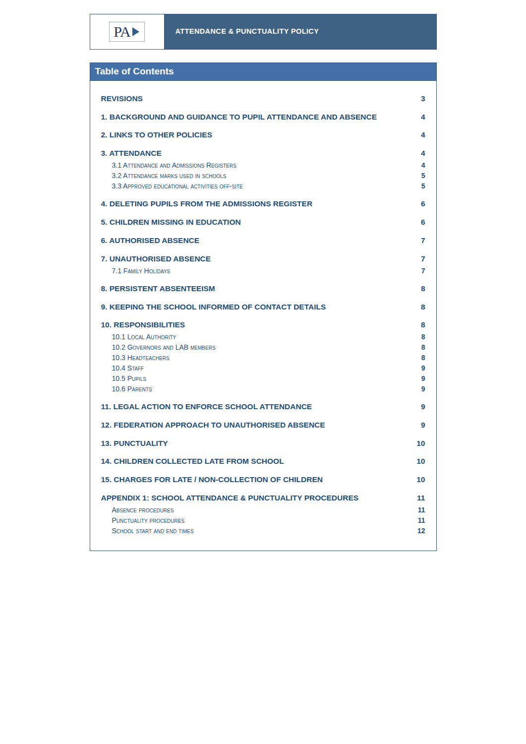PA
ATTENDANCE & PUNCTUALITY POLICY
Table of Contents
REVISIONS 3
1. BACKGROUND AND GUIDANCE TO PUPIL ATTENDANCE AND ABSENCE 4
2. LINKS TO OTHER POLICIES 4
3. ATTENDANCE 4
3.1 Attendance and Admissions Registers 4
3.2 Attendance marks used in schools 5
3.3 Approved educational activities off-site 5
4. DELETING PUPILS FROM THE ADMISSIONS REGISTER 6
5. CHILDREN MISSING IN EDUCATION 6
6. AUTHORISED ABSENCE 7
7. UNAUTHORISED ABSENCE 7
7.1 Family Holidays 7
8. PERSISTENT ABSENTEEISM 8
9. KEEPING THE SCHOOL INFORMED OF CONTACT DETAILS 8
10. RESPONSIBILITIES 8
10.1 Local Authority 8
10.2 Governors and LAB members 8
10.3 Headteachers 8
10.4 Staff 9
10.5 Pupils 9
10.6 Parents 9
11. LEGAL ACTION TO ENFORCE SCHOOL ATTENDANCE 9
12. FEDERATION APPROACH TO UNAUTHORISED ABSENCE 9
13. PUNCTUALITY 10
14. CHILDREN COLLECTED LATE FROM SCHOOL 10
15. CHARGES FOR LATE / NON-COLLECTION OF CHILDREN 10
APPENDIX 1: SCHOOL ATTENDANCE & PUNCTUALITY PROCEDURES 11
Absence procedures 11
Punctuality procedures 11
School start and end times 12